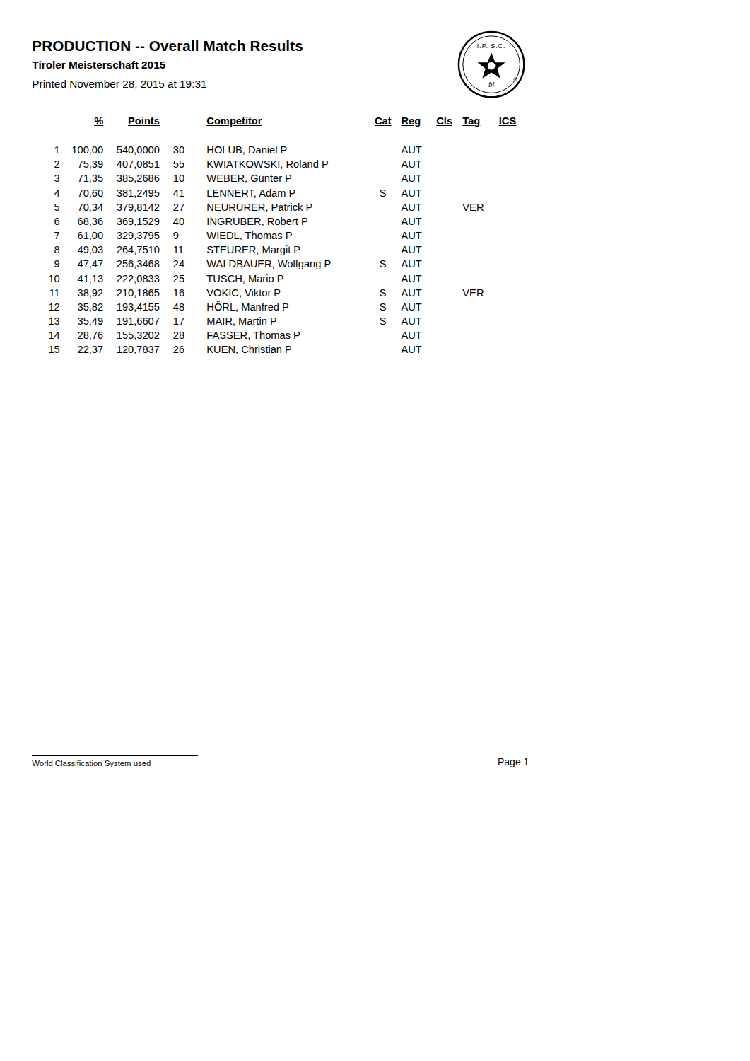I.P. S.C. bl ®
PRODUCTION -- Overall Match Results
Tiroler Meisterschaft 2015
Printed November 28, 2015 at 19:31
| | % | Points | | Competitor | Cat | Reg | Cls | Tag | ICS |
| --- | --- | --- | --- | --- | --- | --- | --- | --- | --- |
| 1 | 100,00 | 540,0000 | 30 | HOLUB, Daniel P | | AUT | | | |
| 2 | 75,39 | 407,0851 | 55 | KWIATKOWSKI, Roland P | | AUT | | | |
| 3 | 71,35 | 385,2686 | 10 | WEBER, Günter P | | AUT | | | |
| 4 | 70,60 | 381,2495 | 41 | LENNERT, Adam P | S | AUT | | | |
| 5 | 70,34 | 379,8142 | 27 | NEURURER, Patrick P | | AUT | | VER | |
| 6 | 68,36 | 369,1529 | 40 | INGRUBER, Robert P | | AUT | | | |
| 7 | 61,00 | 329,3795 | 9 | WIEDL, Thomas P | | AUT | | | |
| 8 | 49,03 | 264,7510 | 11 | STEURER, Margit P | | AUT | | | |
| 9 | 47,47 | 256,3468 | 24 | WALDBAUER, Wolfgang P | S | AUT | | | |
| 10 | 41,13 | 222,0833 | 25 | TUSCH, Mario P | | AUT | | | |
| 11 | 38,92 | 210,1865 | 16 | VOKIC, Viktor P | S | AUT | | VER | |
| 12 | 35,82 | 193,4155 | 48 | HÖRL, Manfred P | S | AUT | | | |
| 13 | 35,49 | 191,6607 | 17 | MAIR, Martin P | S | AUT | | | |
| 14 | 28,76 | 155,3202 | 28 | FASSER, Thomas P | | AUT | | | |
| 15 | 22,37 | 120,7837 | 26 | KUEN, Christian P | | AUT | | | |
World Classification System used
Page 1